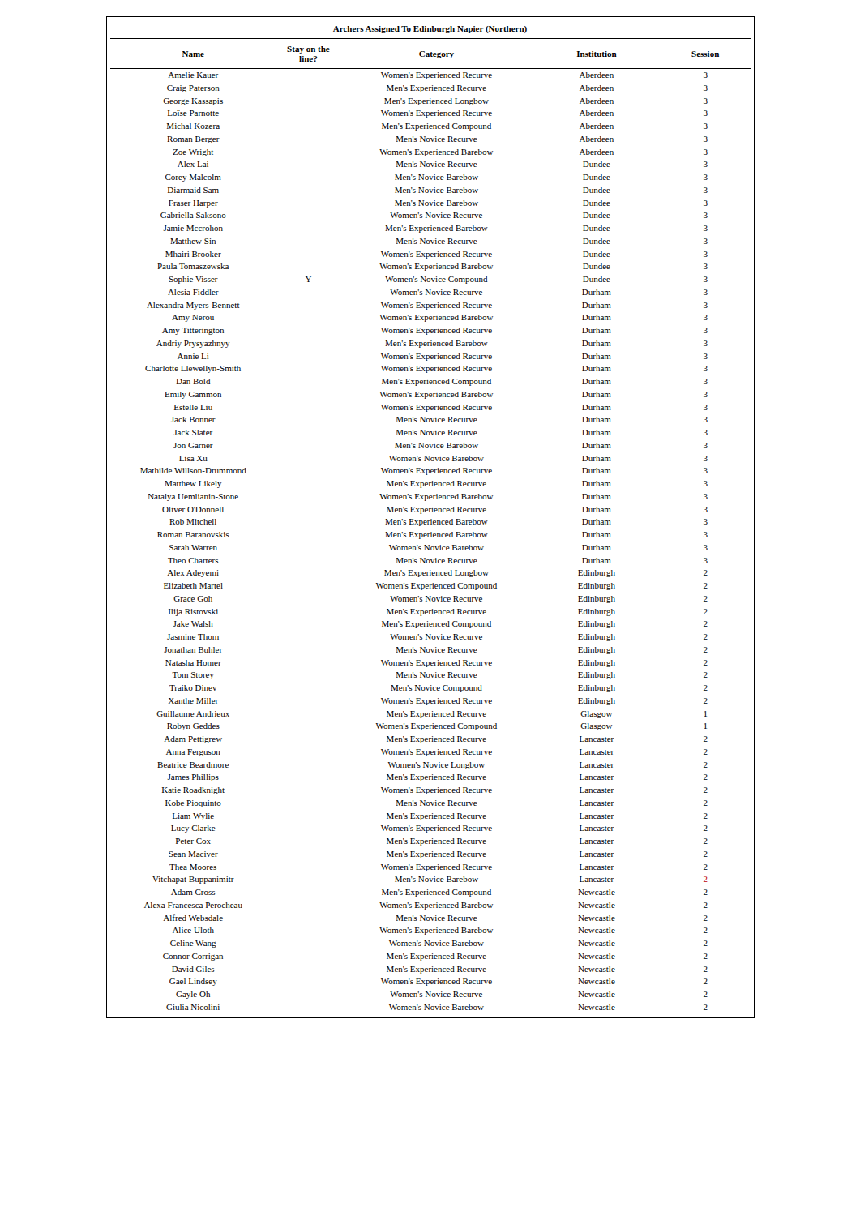Archers Assigned To Edinburgh Napier (Northern)
| Name | Stay on the line? | Category | Institution | Session |
| --- | --- | --- | --- | --- |
| Amelie Kauer | | Women's Experienced Recurve | Aberdeen | 3 |
| Craig Paterson | | Men's Experienced Recurve | Aberdeen | 3 |
| George Kassapis | | Men's Experienced Longbow | Aberdeen | 3 |
| Loïse Parnotte | | Women's Experienced Recurve | Aberdeen | 3 |
| Michal Kozera | | Men's Experienced Compound | Aberdeen | 3 |
| Roman Berger | | Men's Novice Recurve | Aberdeen | 3 |
| Zoe Wright | | Women's Experienced Barebow | Aberdeen | 3 |
| Alex Lai | | Men's Novice Recurve | Dundee | 3 |
| Corey Malcolm | | Men's Novice Barebow | Dundee | 3 |
| Diarmaid Sam | | Men's Novice Barebow | Dundee | 3 |
| Fraser Harper | | Men's Novice Barebow | Dundee | 3 |
| Gabriella Saksono | | Women's Novice Recurve | Dundee | 3 |
| Jamie Mccrohon | | Men's Experienced Barebow | Dundee | 3 |
| Matthew Sin | | Men's Novice Recurve | Dundee | 3 |
| Mhairi Brooker | | Women's Experienced Recurve | Dundee | 3 |
| Paula Tomaszewska | | Women's Experienced Barebow | Dundee | 3 |
| Sophie Visser | Y | Women's Novice Compound | Dundee | 3 |
| Alesia Fiddler | | Women's Novice Recurve | Durham | 3 |
| Alexandra Myers-Bennett | | Women's Experienced Recurve | Durham | 3 |
| Amy Nerou | | Women's Experienced Barebow | Durham | 3 |
| Amy Titterington | | Women's Experienced Recurve | Durham | 3 |
| Andriy Prysyazhnyy | | Men's Experienced Barebow | Durham | 3 |
| Annie Li | | Women's Experienced Recurve | Durham | 3 |
| Charlotte Llewellyn-Smith | | Women's Experienced Recurve | Durham | 3 |
| Dan Bold | | Men's Experienced Compound | Durham | 3 |
| Emily Gammon | | Women's Experienced Barebow | Durham | 3 |
| Estelle Liu | | Women's Experienced Recurve | Durham | 3 |
| Jack Bonner | | Men's Novice Recurve | Durham | 3 |
| Jack Slater | | Men's Novice Recurve | Durham | 3 |
| Jon Garner | | Men's Novice Barebow | Durham | 3 |
| Lisa Xu | | Women's Novice Barebow | Durham | 3 |
| Mathilde Willson-Drummond | | Women's Experienced Recurve | Durham | 3 |
| Matthew Likely | | Men's Experienced Recurve | Durham | 3 |
| Natalya Uemlianin-Stone | | Women's Experienced Barebow | Durham | 3 |
| Oliver O'Donnell | | Men's Experienced Recurve | Durham | 3 |
| Rob Mitchell | | Men's Experienced Barebow | Durham | 3 |
| Roman Baranovskis | | Men's Experienced Barebow | Durham | 3 |
| Sarah Warren | | Women's Novice Barebow | Durham | 3 |
| Theo Charters | | Men's Novice Recurve | Durham | 3 |
| Alex Adeyemi | | Men's Experienced Longbow | Edinburgh | 2 |
| Elizabeth Martel | | Women's Experienced Compound | Edinburgh | 2 |
| Grace Goh | | Women's Novice Recurve | Edinburgh | 2 |
| Ilija Ristovski | | Men's Experienced Recurve | Edinburgh | 2 |
| Jake Walsh | | Men's Experienced Compound | Edinburgh | 2 |
| Jasmine Thom | | Women's Novice Recurve | Edinburgh | 2 |
| Jonathan Buhler | | Men's Novice Recurve | Edinburgh | 2 |
| Natasha Homer | | Women's Experienced Recurve | Edinburgh | 2 |
| Tom Storey | | Men's Novice Recurve | Edinburgh | 2 |
| Traiko Dinev | | Men's Novice Compound | Edinburgh | 2 |
| Xanthe Miller | | Women's Experienced Recurve | Edinburgh | 2 |
| Guillaume Andrieux | | Men's Experienced Recurve | Glasgow | 1 |
| Robyn Geddes | | Women's Experienced Compound | Glasgow | 1 |
| Adam Pettigrew | | Men's Experienced Recurve | Lancaster | 2 |
| Anna Ferguson | | Women's Experienced Recurve | Lancaster | 2 |
| Beatrice Beardmore | | Women's Novice Longbow | Lancaster | 2 |
| James Phillips | | Men's Experienced Recurve | Lancaster | 2 |
| Katie Roadknight | | Women's Experienced Recurve | Lancaster | 2 |
| Kobe Pioquinto | | Men's Novice Recurve | Lancaster | 2 |
| Liam Wylie | | Men's Experienced Recurve | Lancaster | 2 |
| Lucy Clarke | | Women's Experienced Recurve | Lancaster | 2 |
| Peter Cox | | Men's Experienced Recurve | Lancaster | 2 |
| Sean Maciver | | Men's Experienced Recurve | Lancaster | 2 |
| Thea Moores | | Women's Experienced Recurve | Lancaster | 2 |
| Vitchapat Buppanimitr | | Men's Novice Barebow | Lancaster | 2 |
| Adam Cross | | Men's Experienced Compound | Newcastle | 2 |
| Alexa Francesca Perocheau | | Women's Experienced Barebow | Newcastle | 2 |
| Alfred Websdale | | Men's Novice Recurve | Newcastle | 2 |
| Alice Uloth | | Women's Experienced Barebow | Newcastle | 2 |
| Celine Wang | | Women's Novice Barebow | Newcastle | 2 |
| Connor Corrigan | | Men's Experienced Recurve | Newcastle | 2 |
| David Giles | | Men's Experienced Recurve | Newcastle | 2 |
| Gael Lindsey | | Women's Experienced Recurve | Newcastle | 2 |
| Gayle Oh | | Women's Novice Recurve | Newcastle | 2 |
| Giulia Nicolini | | Women's Novice Barebow | Newcastle | 2 |